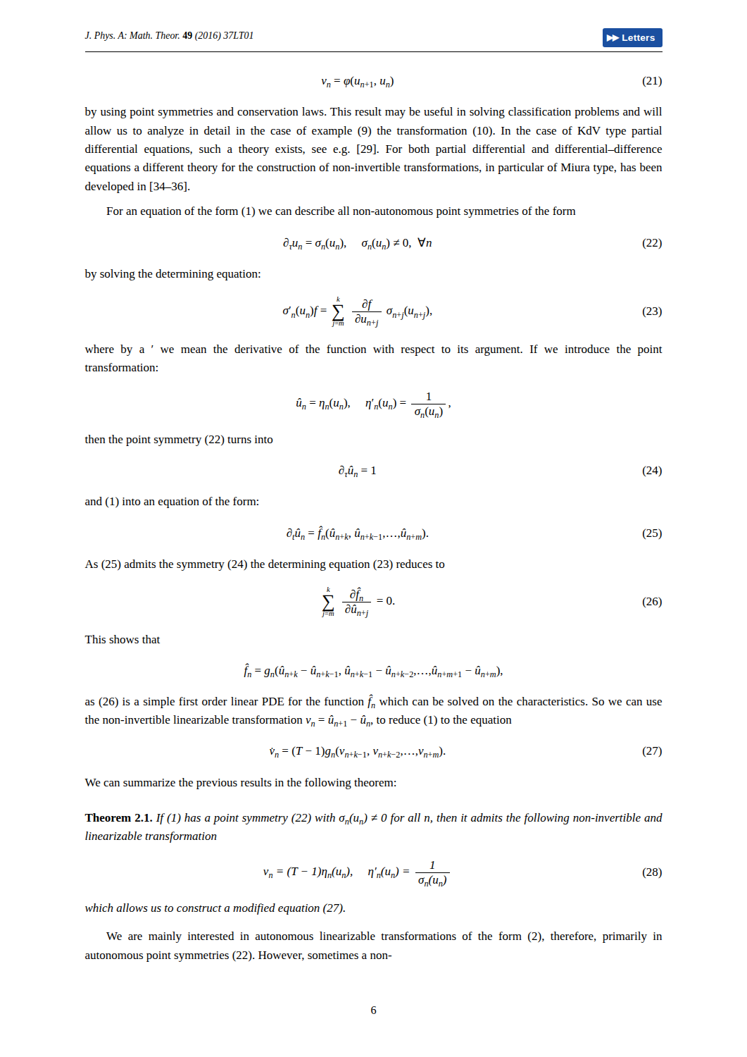J. Phys. A: Math. Theor. 49 (2016) 37LT01
▶▶ Letters
vn = φ(un+1, un)
(21)
by using point symmetries and conservation laws. This result may be useful in solving classification problems and will allow us to analyze in detail in the case of example (9) the transformation (10). In the case of KdV type partial differential equations, such a theory exists, see e.g. [29]. For both partial differential and differential–difference equations a different theory for the construction of non-invertible transformations, in particular of Miura type, has been developed in [34–36].
For an equation of the form (1) we can describe all non-autonomous point symmetries of the form
∂τun = σn(un), σn(un) ≠ 0, ∀n
(22)
by solving the determining equation:
σ′n(un)f = k∑j=m ∂f∂un+j σn+j(un+j),
(23)
where by a ′ we mean the derivative of the function with respect to its argument. If we introduce the point transformation:
ûn = ηn(un), η′n(un) = 1 σn(un),
then the point symmetry (22) turns into
∂τûn = 1
(24)
and (1) into an equation of the form:
∂tûn = f̂n(ûn+k, ûn+k−1,…,ûn+m).
(25)
As (25) admits the symmetry (24) the determining equation (23) reduces to
k∑j=m ∂f̂n∂ûn+j = 0.
(26)
This shows that
f̂n = gn(ûn+k − ûn+k−1, ûn+k−1 − ûn+k−2,…,ûn+m+1 − ûn+m),
as (26) is a simple first order linear PDE for the function f̂n which can be solved on the characteristics. So we can use the non-invertible linearizable transformation vn = ûn+1 − ûn, to reduce (1) to the equation
v̇n = (T − 1)gn(vn+k−1, vn+k−2,…,vn+m).
(27)
We can summarize the previous results in the following theorem:
Theorem 2.1. If (1) has a point symmetry (22) with σn(un) ≠ 0 for all n, then it admits the following non-invertible and linearizable transformation
vn = (T − 1)ηn(un), η′n(un) = 1 σn(un)
(28)
which allows us to construct a modified equation (27).
We are mainly interested in autonomous linearizable transformations of the form (2), therefore, primarily in autonomous point symmetries (22). However, sometimes a non-
6